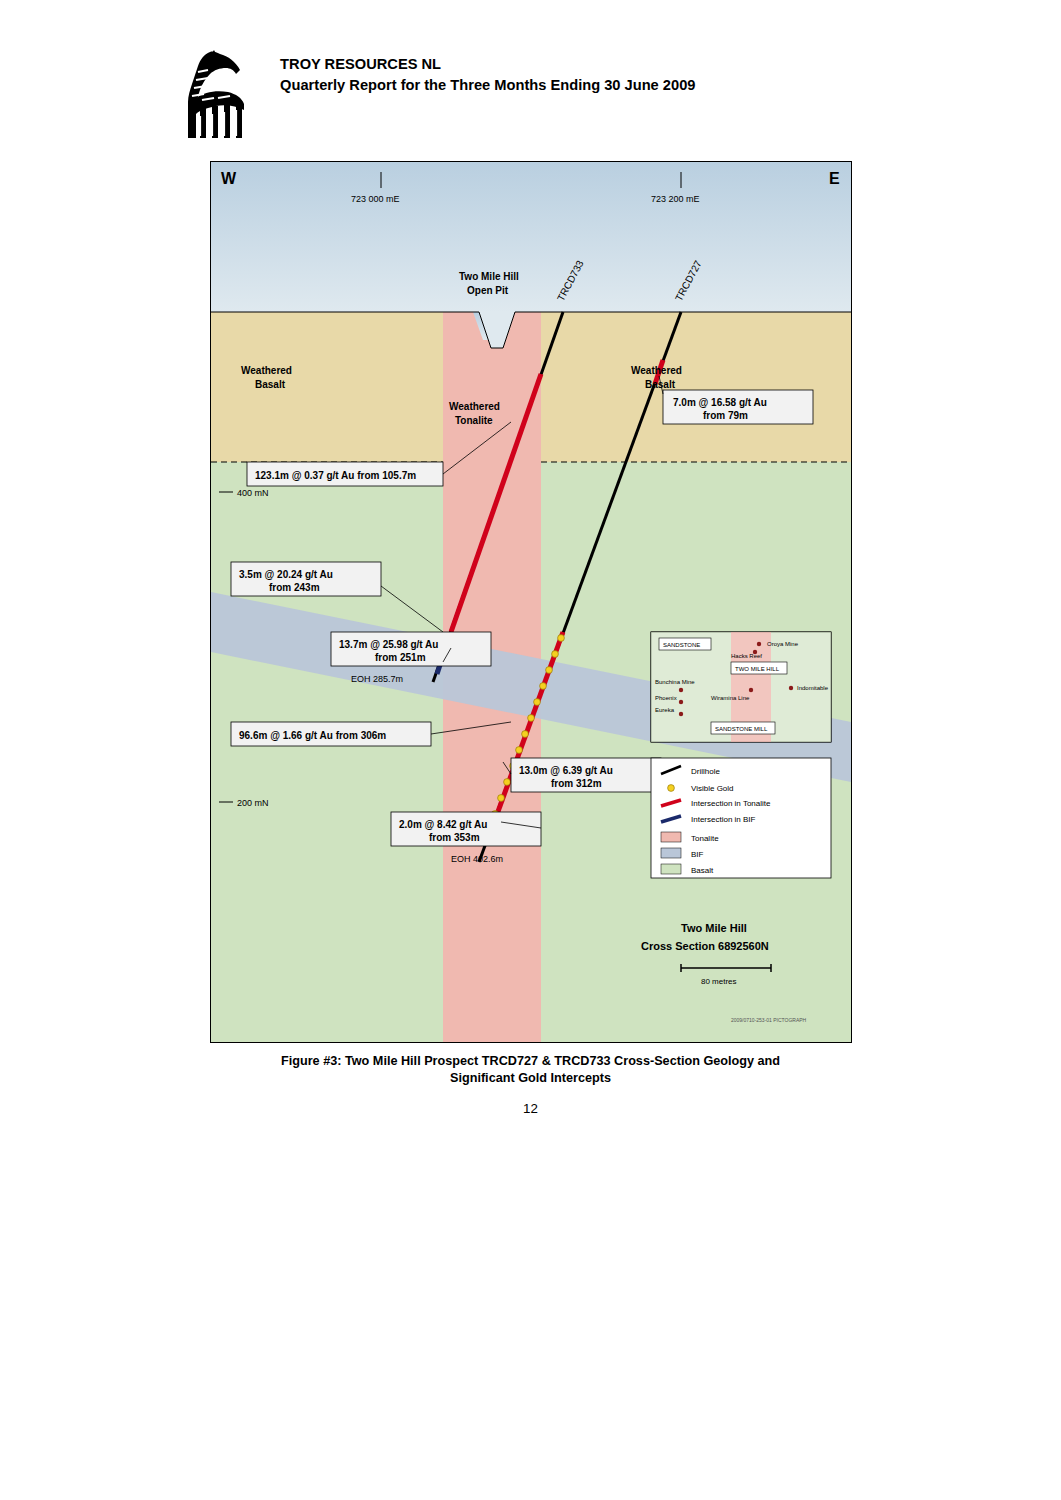TROY RESOURCES NL
Quarterly Report for the Three Months Ending 30 June 2009
W E 723 000 mE 723 200 mE 400 mN 200 mN TRCD733 TRCD727 Two Mile Hill Open Pit Weathered Basalt Weathered Basalt Weathered Tonalite 7.0m @ 16.58 g/t Au from 79m 123.1m @ 0.37 g/t Au from 105.7m 3.5m @ 20.24 g/t Au from 243m 13.7m @ 25.98 g/t Au from 251m EOH 285.7m 96.6m @ 1.66 g/t Au from 306m 13.0m @ 6.39 g/t Au from 312m 2.0m @ 8.42 g/t Au from 353m EOH 402.6m SANDSTONE Oroya Mine Hacks Reef TWO MILE HILL Bunchina Mine Phoenix Wiramina Line Eureka Indomitable SANDSTONE MILL Drillhole Visible Gold Intersection in Tonalite Intersection in BIF Tonalite BIF Basalt Two Mile Hill Cross Section 6892560N 80 metres 2009/0710-253-01 PICTOGRAPH
Figure #3: Two Mile Hill Prospect TRCD727 & TRCD733 Cross-Section Geology and
Significant Gold Intercepts
12